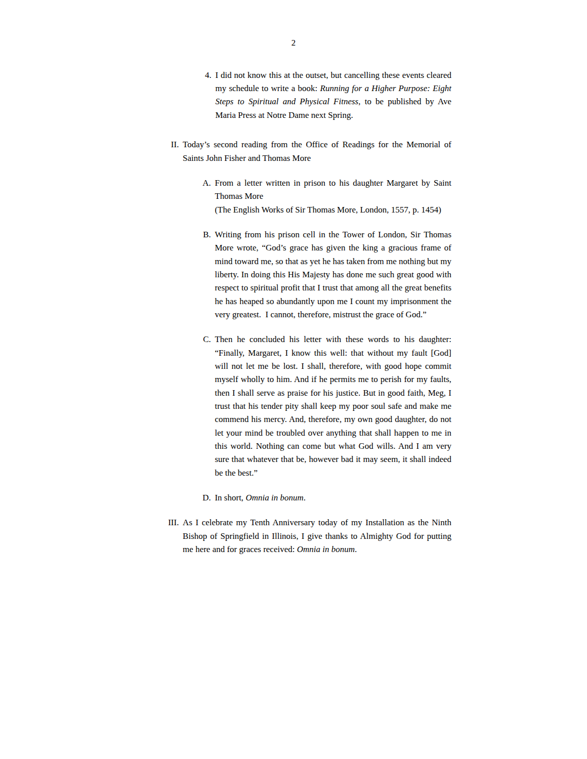2
4. I did not know this at the outset, but cancelling these events cleared my schedule to write a book: Running for a Higher Purpose: Eight Steps to Spiritual and Physical Fitness, to be published by Ave Maria Press at Notre Dame next Spring.
II. Today’s second reading from the Office of Readings for the Memorial of Saints John Fisher and Thomas More
A. From a letter written in prison to his daughter Margaret by Saint Thomas More
(The English Works of Sir Thomas More, London, 1557, p. 1454)
B. Writing from his prison cell in the Tower of London, Sir Thomas More wrote, “God’s grace has given the king a gracious frame of mind toward me, so that as yet he has taken from me nothing but my liberty. In doing this His Majesty has done me such great good with respect to spiritual profit that I trust that among all the great benefits he has heaped so abundantly upon me I count my imprisonment the very greatest. I cannot, therefore, mistrust the grace of God.”
C. Then he concluded his letter with these words to his daughter: “Finally, Margaret, I know this well: that without my fault [God] will not let me be lost. I shall, therefore, with good hope commit myself wholly to him. And if he permits me to perish for my faults, then I shall serve as praise for his justice. But in good faith, Meg, I trust that his tender pity shall keep my poor soul safe and make me commend his mercy. And, therefore, my own good daughter, do not let your mind be troubled over anything that shall happen to me in this world. Nothing can come but what God wills. And I am very sure that whatever that be, however bad it may seem, it shall indeed be the best.”
D. In short, Omnia in bonum.
III. As I celebrate my Tenth Anniversary today of my Installation as the Ninth Bishop of Springfield in Illinois, I give thanks to Almighty God for putting me here and for graces received: Omnia in bonum.